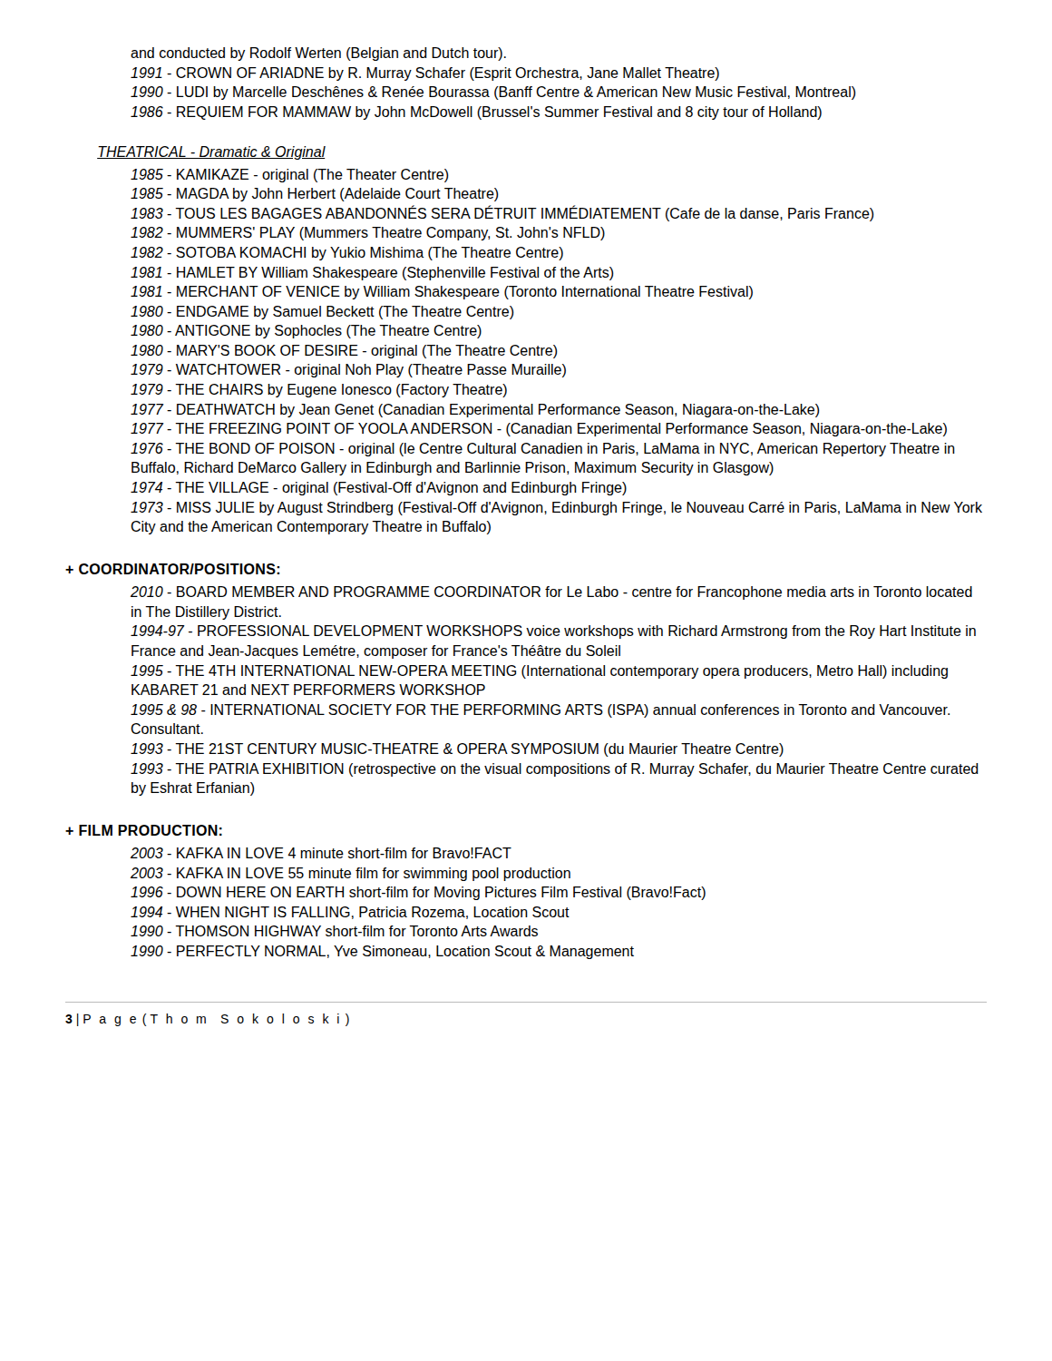and conducted by Rodolf Werten (Belgian and Dutch tour).
1991 - CROWN OF ARIADNE by R. Murray Schafer (Esprit Orchestra, Jane Mallet Theatre)
1990 - LUDI by Marcelle Deschênes & Renée Bourassa (Banff Centre & American New Music Festival, Montreal)
1986 - REQUIEM FOR MAMMAW by John McDowell (Brussel's Summer Festival and 8 city tour of Holland)
THEATRICAL - Dramatic & Original
1985 - KAMIKAZE - original (The Theater Centre)
1985 - MAGDA by John Herbert (Adelaide Court Theatre)
1983 - TOUS LES BAGAGES ABANDONNÉS SERA DÉTRUIT IMMÉDIATEMENT (Cafe de la danse, Paris France)
1982 - MUMMERS' PLAY (Mummers Theatre Company, St. John's NFLD)
1982 - SOTOBA KOMACHI by Yukio Mishima (The Theatre Centre)
1981 - HAMLET BY William Shakespeare (Stephenville Festival of the Arts)
1981 - MERCHANT OF VENICE by William Shakespeare (Toronto International Theatre Festival)
1980 - ENDGAME by Samuel Beckett (The Theatre Centre)
1980 - ANTIGONE by Sophocles (The Theatre Centre)
1980 - MARY'S BOOK OF DESIRE - original (The Theatre Centre)
1979 - WATCHTOWER - original Noh Play (Theatre Passe Muraille)
1979 - THE CHAIRS by Eugene Ionesco (Factory Theatre)
1977 - DEATHWATCH by Jean Genet (Canadian Experimental Performance Season, Niagara-on-the-Lake)
1977 - THE FREEZING POINT OF YOOLA ANDERSON - (Canadian Experimental Performance Season, Niagara-on-the-Lake)
1976 - THE BOND OF POISON - original (le Centre Cultural Canadien in Paris, LaMama in NYC, American Repertory Theatre in Buffalo, Richard DeMarco Gallery in Edinburgh and Barlinnie Prison, Maximum Security in Glasgow)
1974 - THE VILLAGE - original (Festival-Off d'Avignon and Edinburgh Fringe)
1973 - MISS JULIE by August Strindberg (Festival-Off d'Avignon, Edinburgh Fringe, le Nouveau Carré in Paris, LaMama in New York City and the American Contemporary Theatre in Buffalo)
+ COORDINATOR/POSITIONS:
2010 - BOARD MEMBER AND PROGRAMME COORDINATOR for Le Labo - centre for Francophone media arts in Toronto located in The Distillery District.
1994-97 - PROFESSIONAL DEVELOPMENT WORKSHOPS voice workshops with Richard Armstrong from the Roy Hart Institute in France and Jean-Jacques Lemétre, composer for France's Théâtre du Soleil
1995 - THE 4TH INTERNATIONAL NEW-OPERA MEETING (International contemporary opera producers, Metro Hall) including KABARET 21 and NEXT PERFORMERS WORKSHOP
1995 & 98 - INTERNATIONAL SOCIETY FOR THE PERFORMING ARTS (ISPA) annual conferences in Toronto and Vancouver. Consultant.
1993 - THE 21ST CENTURY MUSIC-THEATRE & OPERA SYMPOSIUM (du Maurier Theatre Centre)
1993 - THE PATRIA EXHIBITION (retrospective on the visual compositions of R. Murray Schafer, du Maurier Theatre Centre curated by Eshrat Erfanian)
+ FILM PRODUCTION:
2003 - KAFKA IN LOVE 4 minute short-film for Bravo!FACT
2003 - KAFKA IN LOVE 55 minute film for swimming pool production
1996 - DOWN HERE ON EARTH short-film for Moving Pictures Film Festival (Bravo!Fact)
1994 - WHEN NIGHT IS FALLING, Patricia Rozema, Location Scout
1990 - THOMSON HIGHWAY short-film for Toronto Arts Awards
1990 - PERFECTLY NORMAL, Yve Simoneau, Location Scout & Management
3 | P a g e ( T h o m S o k o l o s k i )